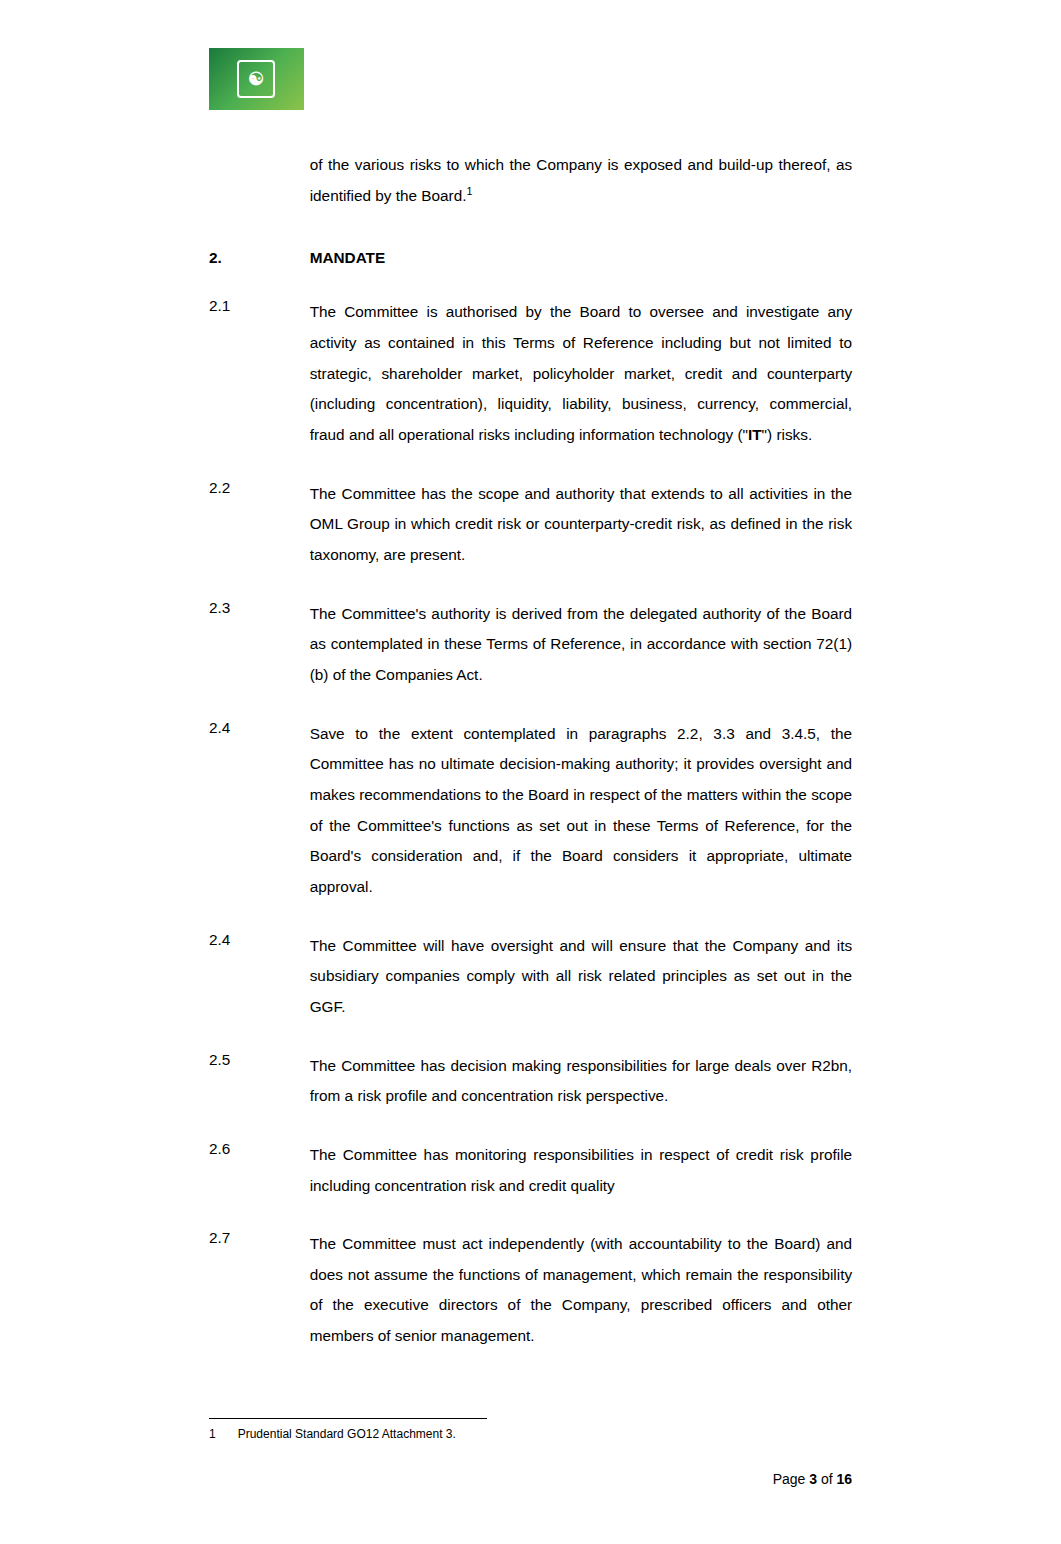☯
of the various risks to which the Company is exposed and build-up thereof, as identified by the Board.1
2. MANDATE
2.1 The Committee is authorised by the Board to oversee and investigate any activity as contained in this Terms of Reference including but not limited to strategic, shareholder market, policyholder market, credit and counterparty (including concentration), liquidity, liability, business, currency, commercial, fraud and all operational risks including information technology ("IT") risks.
2.2 The Committee has the scope and authority that extends to all activities in the OML Group in which credit risk or counterparty-credit risk, as defined in the risk taxonomy, are present.
2.3 The Committee's authority is derived from the delegated authority of the Board as contemplated in these Terms of Reference, in accordance with section 72(1)(b) of the Companies Act.
2.4 Save to the extent contemplated in paragraphs 2.2, 3.3 and 3.4.5, the Committee has no ultimate decision-making authority; it provides oversight and makes recommendations to the Board in respect of the matters within the scope of the Committee's functions as set out in these Terms of Reference, for the Board's consideration and, if the Board considers it appropriate, ultimate approval.
2.4 The Committee will have oversight and will ensure that the Company and its subsidiary companies comply with all risk related principles as set out in the GGF.
2.5 The Committee has decision making responsibilities for large deals over R2bn, from a risk profile and concentration risk perspective.
2.6 The Committee has monitoring responsibilities in respect of credit risk profile including concentration risk and credit quality
2.7 The Committee must act independently (with accountability to the Board) and does not assume the functions of management, which remain the responsibility of the executive directors of the Company, prescribed officers and other members of senior management.
1 Prudential Standard GO12 Attachment 3.
Page 3 of 16